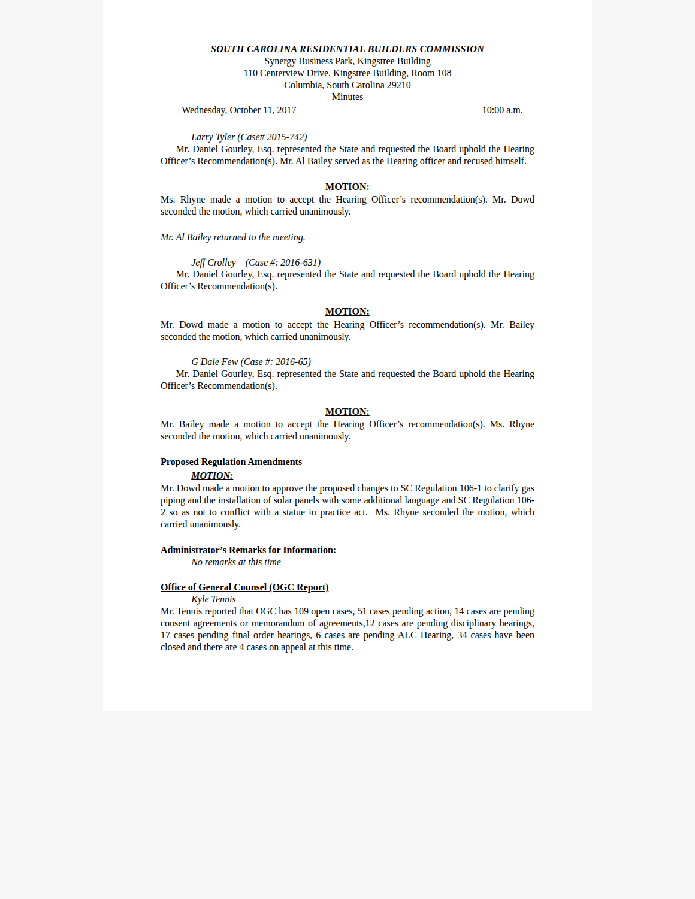SOUTH CAROLINA RESIDENTIAL BUILDERS COMMISSION
Synergy Business Park, Kingstree Building
110 Centerview Drive, Kingstree Building, Room 108
Columbia, South Carolina 29210
Minutes
Wednesday, October 11, 2017 10:00 a.m.
Larry Tyler (Case# 2015-742)
Mr. Daniel Gourley, Esq. represented the State and requested the Board uphold the Hearing Officer’s Recommendation(s). Mr. Al Bailey served as the Hearing officer and recused himself.
MOTION:
Ms. Rhyne made a motion to accept the Hearing Officer’s recommendation(s). Mr. Dowd seconded the motion, which carried unanimously.
Mr. Al Bailey returned to the meeting.
Jeff Crolley (Case #: 2016-631)
Mr. Daniel Gourley, Esq. represented the State and requested the Board uphold the Hearing Officer’s Recommendation(s).
MOTION:
Mr. Dowd made a motion to accept the Hearing Officer’s recommendation(s). Mr. Bailey seconded the motion, which carried unanimously.
G Dale Few (Case #: 2016-65)
Mr. Daniel Gourley, Esq. represented the State and requested the Board uphold the Hearing Officer’s Recommendation(s).
MOTION:
Mr. Bailey made a motion to accept the Hearing Officer’s recommendation(s). Ms. Rhyne seconded the motion, which carried unanimously.
Proposed Regulation Amendments
MOTION:
Mr. Dowd made a motion to approve the proposed changes to SC Regulation 106-1 to clarify gas piping and the installation of solar panels with some additional language and SC Regulation 106-2 so as not to conflict with a statue in practice act. Ms. Rhyne seconded the motion, which carried unanimously.
Administrator’s Remarks for Information:
No remarks at this time
Office of General Counsel (OGC Report)
Kyle Tennis
Mr. Tennis reported that OGC has 109 open cases, 51 cases pending action, 14 cases are pending consent agreements or memorandum of agreements,12 cases are pending disciplinary hearings, 17 cases pending final order hearings, 6 cases are pending ALC Hearing, 34 cases have been closed and there are 4 cases on appeal at this time.